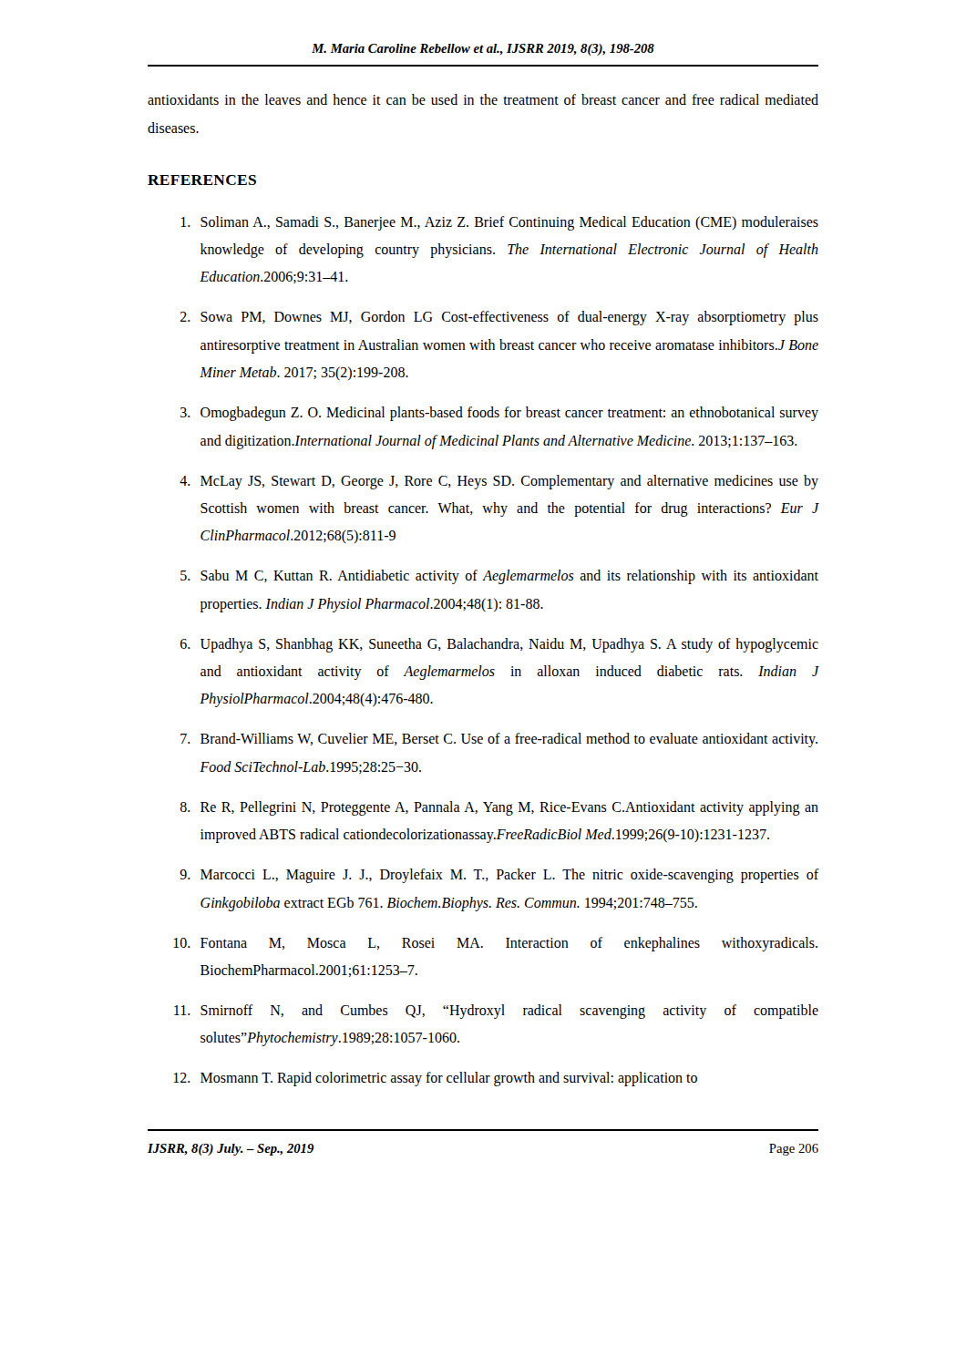M. Maria Caroline Rebellow et al., IJSRR 2019, 8(3), 198-208
antioxidants in the leaves and hence it can be used in the treatment of breast cancer and free radical mediated diseases.
REFERENCES
Soliman A., Samadi S., Banerjee M., Aziz Z. Brief Continuing Medical Education (CME) moduleraises knowledge of developing country physicians. The International Electronic Journal of Health Education.2006;9:31–41.
Sowa PM, Downes MJ, Gordon LG Cost-effectiveness of dual-energy X-ray absorptiometry plus antiresorptive treatment in Australian women with breast cancer who receive aromatase inhibitors.J Bone Miner Metab. 2017; 35(2):199-208.
Omogbadegun Z. O. Medicinal plants-based foods for breast cancer treatment: an ethnobotanical survey and digitization.International Journal of Medicinal Plants and Alternative Medicine. 2013;1:137–163.
McLay JS, Stewart D, George J, Rore C, Heys SD. Complementary and alternative medicines use by Scottish women with breast cancer. What, why and the potential for drug interactions? Eur J ClinPharmacol.2012;68(5):811-9
Sabu M C, Kuttan R. Antidiabetic activity of Aeglemarmelos and its relationship with its antioxidant properties. Indian J Physiol Pharmacol.2004;48(1): 81-88.
Upadhya S, Shanbhag KK, Suneetha G, Balachandra, Naidu M, Upadhya S. A study of hypoglycemic and antioxidant activity of Aeglemarmelos in alloxan induced diabetic rats. Indian J PhysiolPharmacol.2004;48(4):476-480.
Brand-Williams W, Cuvelier ME, Berset C. Use of a free-radical method to evaluate antioxidant activity. Food SciTechnol-Lab.1995;28:25−30.
Re R, Pellegrini N, Proteggente A, Pannala A, Yang M, Rice-Evans C.Antioxidant activity applying an improved ABTS radical cationdecolorizationassay.FreeRadicBiol Med.1999;26(9-10):1231-1237.
Marcocci L., Maguire J. J., Droylefaix M. T., Packer L. The nitric oxide-scavenging properties of Ginkgobiloba extract EGb 761. Biochem.Biophys. Res. Commun. 1994;201:748–755.
Fontana M, Mosca L, Rosei MA. Interaction of enkephalines withoxyradicals. BiochemPharmacol.2001;61:1253–7.
Smirnoff N, and Cumbes QJ, “Hydroxyl radical scavenging activity of compatible solutes”Phytochemistry.1989;28:1057-1060.
Mosmann T. Rapid colorimetric assay for cellular growth and survival: application to
IJSRR, 8(3) July. – Sep., 2019 Page 206